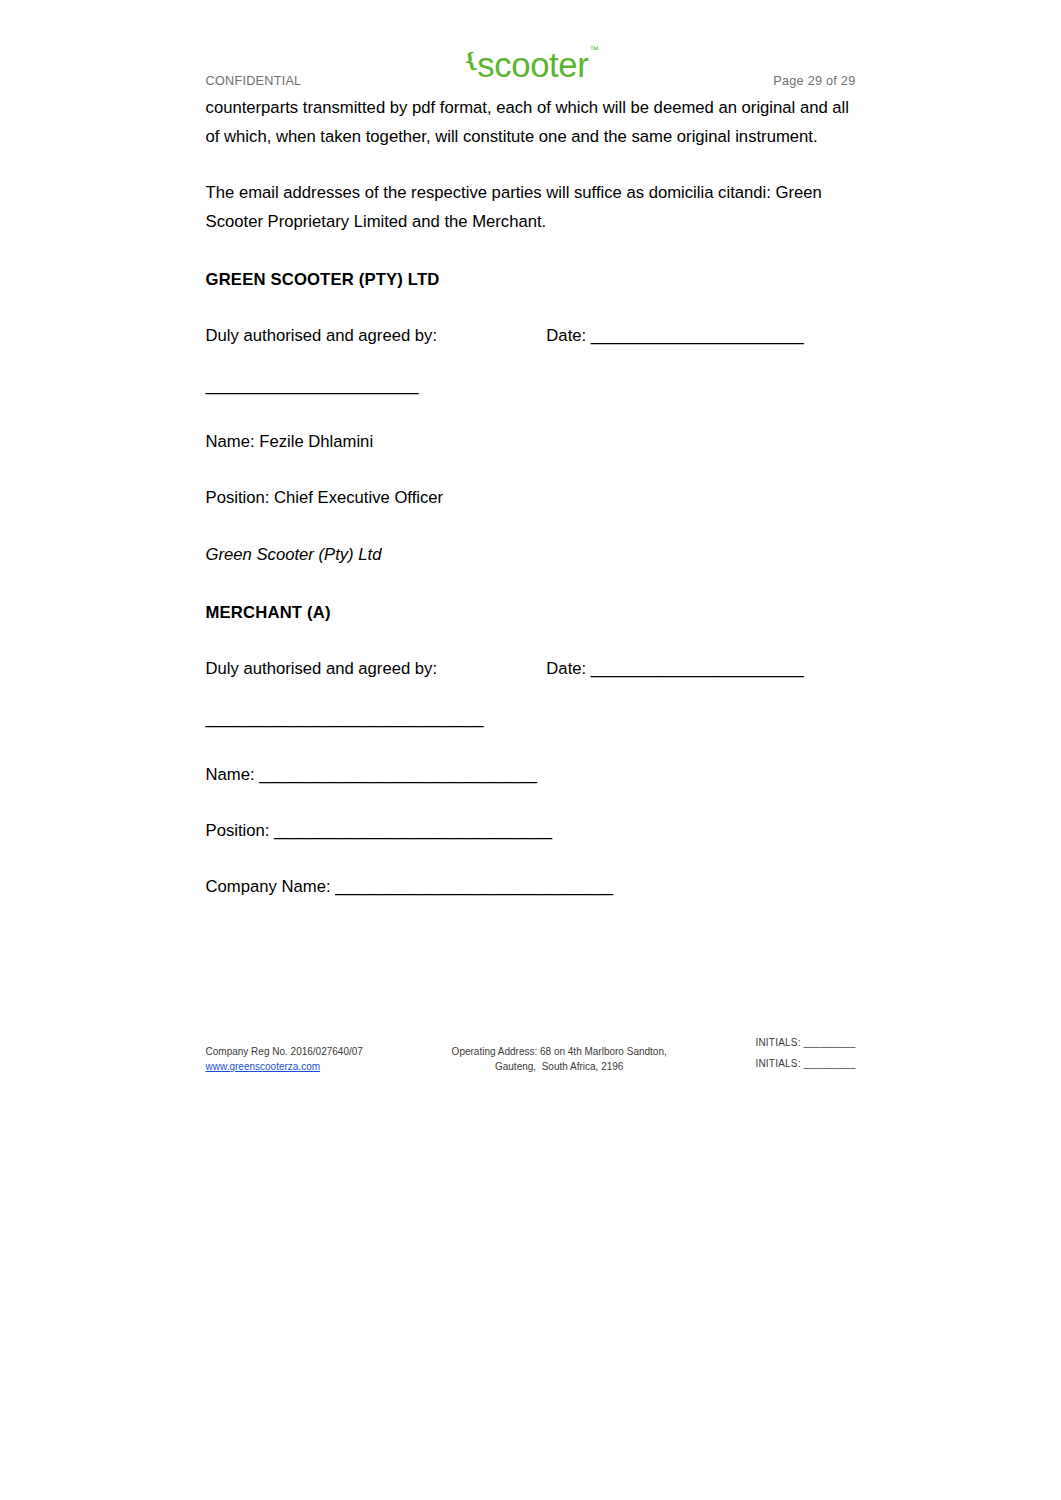CONFIDENTIAL
❴scooter™
Page 29 of 29
counterparts transmitted by pdf format, each of which will be deemed an original and all of which, when taken together, will constitute one and the same original instrument.
The email addresses of the respective parties will suffice as domicilia citandi: Green Scooter Proprietary Limited and the Merchant.
GREEN SCOOTER (PTY) LTD
Duly authorised and agreed by:
Date: _______________________
_______________________
Name: Fezile Dhlamini
Position: Chief Executive Officer
Green Scooter (Pty) Ltd
MERCHANT (A)
Duly authorised and agreed by:
Date: _______________________
______________________________
Name: ______________________________
Position: ______________________________
Company Name: ______________________________
Company Reg No. 2016/027640/07
www.greenscooterza.com
Operating Address: 68 on 4th Marlboro Sandton,
Gauteng, South Africa, 2196
INITIALS: _________
INITIALS: _________